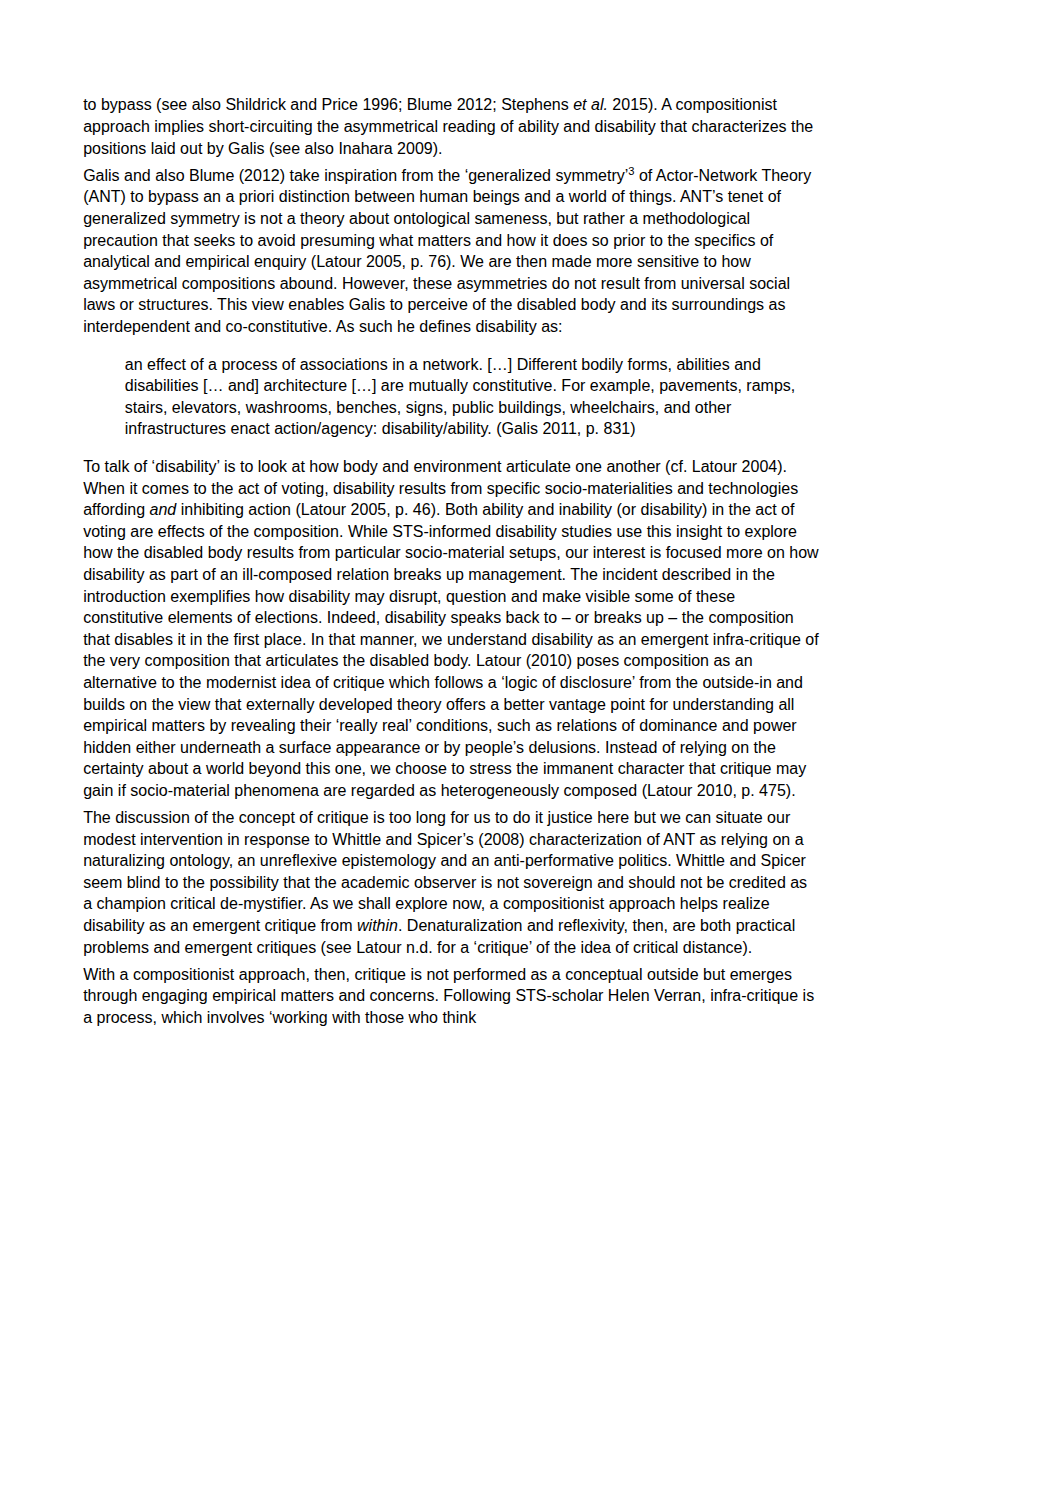to bypass (see also Shildrick and Price 1996; Blume 2012; Stephens et al. 2015). A compositionist approach implies short-circuiting the asymmetrical reading of ability and disability that characterizes the positions laid out by Galis (see also Inahara 2009).
Galis and also Blume (2012) take inspiration from the ‘generalized symmetry’3 of Actor-Network Theory (ANT) to bypass an a priori distinction between human beings and a world of things. ANT’s tenet of generalized symmetry is not a theory about ontological sameness, but rather a methodological precaution that seeks to avoid presuming what matters and how it does so prior to the specifics of analytical and empirical enquiry (Latour 2005, p. 76). We are then made more sensitive to how asymmetrical compositions abound. However, these asymmetries do not result from universal social laws or structures. This view enables Galis to perceive of the disabled body and its surroundings as interdependent and co-constitutive. As such he defines disability as:
an effect of a process of associations in a network. […] Different bodily forms, abilities and disabilities [… and] architecture […] are mutually constitutive. For example, pavements, ramps, stairs, elevators, washrooms, benches, signs, public buildings, wheelchairs, and other infrastructures enact action/agency: disability/ability. (Galis 2011, p. 831)
To talk of ‘disability’ is to look at how body and environment articulate one another (cf. Latour 2004). When it comes to the act of voting, disability results from specific socio-materialities and technologies affording and inhibiting action (Latour 2005, p. 46). Both ability and inability (or disability) in the act of voting are effects of the composition. While STS-informed disability studies use this insight to explore how the disabled body results from particular socio-material setups, our interest is focused more on how disability as part of an ill-composed relation breaks up management. The incident described in the introduction exemplifies how disability may disrupt, question and make visible some of these constitutive elements of elections. Indeed, disability speaks back to – or breaks up – the composition that disables it in the first place. In that manner, we understand disability as an emergent infra-critique of the very composition that articulates the disabled body. Latour (2010) poses composition as an alternative to the modernist idea of critique which follows a ‘logic of disclosure’ from the outside-in and builds on the view that externally developed theory offers a better vantage point for understanding all empirical matters by revealing their ‘really real’ conditions, such as relations of dominance and power hidden either underneath a surface appearance or by people’s delusions. Instead of relying on the certainty about a world beyond this one, we choose to stress the immanent character that critique may gain if socio-material phenomena are regarded as heterogeneously composed (Latour 2010, p. 475).
The discussion of the concept of critique is too long for us to do it justice here but we can situate our modest intervention in response to Whittle and Spicer’s (2008) characterization of ANT as relying on a naturalizing ontology, an unreflexive epistemology and an anti-performative politics. Whittle and Spicer seem blind to the possibility that the academic observer is not sovereign and should not be credited as a champion critical de-mystifier. As we shall explore now, a compositionist approach helps realize disability as an emergent critique from within. Denaturalization and reflexivity, then, are both practical problems and emergent critiques (see Latour n.d. for a ‘critique’ of the idea of critical distance).
With a compositionist approach, then, critique is not performed as a conceptual outside but emerges through engaging empirical matters and concerns. Following STS-scholar Helen Verran, infra-critique is a process, which involves ‘working with those who think